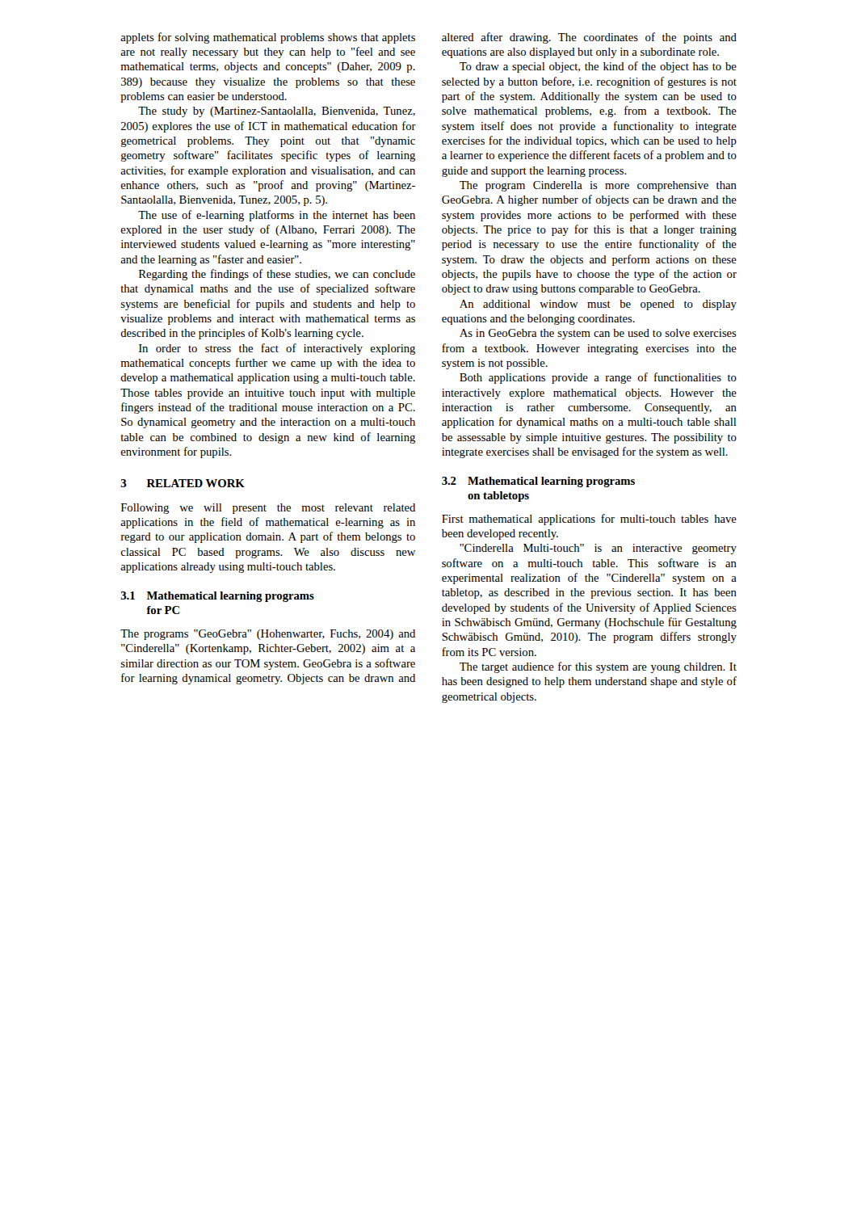applets for solving mathematical problems shows that applets are not really necessary but they can help to "feel and see mathematical terms, objects and concepts" (Daher, 2009 p. 389) because they visualize the problems so that these problems can easier be understood.
The study by (Martinez-Santaolalla, Bienvenida, Tunez, 2005) explores the use of ICT in mathematical education for geometrical problems. They point out that "dynamic geometry software" facilitates specific types of learning activities, for example exploration and visualisation, and can enhance others, such as "proof and proving" (Martinez-Santaolalla, Bienvenida, Tunez, 2005, p. 5).
The use of e-learning platforms in the internet has been explored in the user study of (Albano, Ferrari 2008). The interviewed students valued e-learning as "more interesting" and the learning as "faster and easier".
Regarding the findings of these studies, we can conclude that dynamical maths and the use of specialized software systems are beneficial for pupils and students and help to visualize problems and interact with mathematical terms as described in the principles of Kolb's learning cycle.
In order to stress the fact of interactively exploring mathematical concepts further we came up with the idea to develop a mathematical application using a multi-touch table. Those tables provide an intuitive touch input with multiple fingers instead of the traditional mouse interaction on a PC. So dynamical geometry and the interaction on a multi-touch table can be combined to design a new kind of learning environment for pupils.
3 RELATED WORK
Following we will present the most relevant related applications in the field of mathematical e-learning as in regard to our application domain. A part of them belongs to classical PC based programs. We also discuss new applications already using multi-touch tables.
3.1 Mathematical learning programsfor PC
The programs "GeoGebra" (Hohenwarter, Fuchs, 2004) and "Cinderella" (Kortenkamp, Richter-Gebert, 2002) aim at a similar direction as our TOM system. GeoGebra is a software for learning dynamical geometry. Objects can be drawn and altered after drawing. The coordinates of the points and equations are also displayed but only in a subordinate role.
To draw a special object, the kind of the object has to be selected by a button before, i.e. recognition of gestures is not part of the system. Additionally the system can be used to solve mathematical problems, e.g. from a textbook. The system itself does not provide a functionality to integrate exercises for the individual topics, which can be used to help a learner to experience the different facets of a problem and to guide and support the learning process.
The program Cinderella is more comprehensive than GeoGebra. A higher number of objects can be drawn and the system provides more actions to be performed with these objects. The price to pay for this is that a longer training period is necessary to use the entire functionality of the system. To draw the objects and perform actions on these objects, the pupils have to choose the type of the action or object to draw using buttons comparable to GeoGebra.
An additional window must be opened to display equations and the belonging coordinates.
As in GeoGebra the system can be used to solve exercises from a textbook. However integrating exercises into the system is not possible.
Both applications provide a range of functionalities to interactively explore mathematical objects. However the interaction is rather cumbersome. Consequently, an application for dynamical maths on a multi-touch table shall be assessable by simple intuitive gestures. The possibility to integrate exercises shall be envisaged for the system as well.
3.2 Mathematical learning programson tabletops
First mathematical applications for multi-touch tables have been developed recently.
"Cinderella Multi-touch" is an interactive geometry software on a multi-touch table. This software is an experimental realization of the "Cinderella" system on a tabletop, as described in the previous section. It has been developed by students of the University of Applied Sciences in Schwäbisch Gmünd, Germany (Hochschule für Gestaltung Schwäbisch Gmünd, 2010). The program differs strongly from its PC version.
The target audience for this system are young children. It has been designed to help them understand shape and style of geometrical objects.